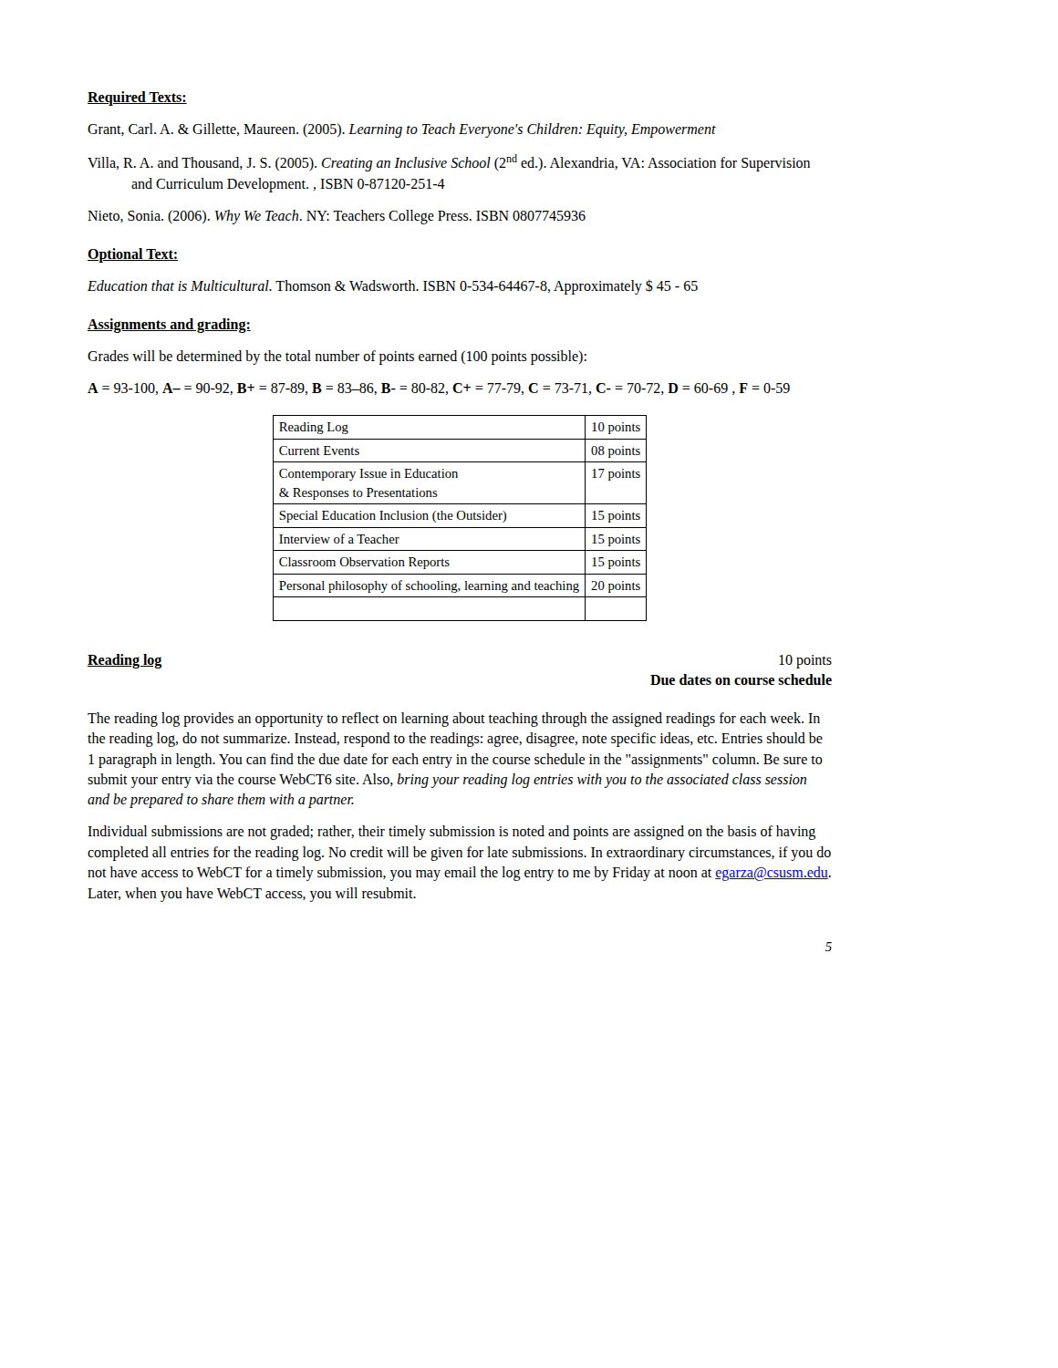Required Texts:
Grant, Carl. A. & Gillette, Maureen. (2005). Learning to Teach Everyone's Children: Equity, Empowerment
Villa, R. A. and Thousand, J. S. (2005). Creating an Inclusive School (2nd ed.). Alexandria, VA: Association for Supervision and Curriculum Development. , ISBN 0-87120-251-4
Nieto, Sonia. (2006). Why We Teach. NY: Teachers College Press. ISBN 0807745936
Optional Text:
Education that is Multicultural. Thomson & Wadsworth. ISBN 0-534-64467-8, Approximately $ 45 - 65
Assignments and grading:
Grades will be determined by the total number of points earned (100 points possible):
A = 93-100, A– = 90-92, B+ = 87-89, B = 83–86, B- = 80-82, C+ = 77-79, C = 73-71, C- = 70-72, D = 60-69 , F = 0-59
| Reading Log | 10 points |
| Current Events | 08 points |
| Contemporary Issue in Education & Responses to Presentations | 17 points |
| Special Education Inclusion (the Outsider) | 15 points |
| Interview of a Teacher | 15 points |
| Classroom Observation Reports | 15 points |
| Personal philosophy of schooling, learning and teaching | 20 points |
Reading log 10 points
Due dates on course schedule
The reading log provides an opportunity to reflect on learning about teaching through the assigned readings for each week. In the reading log, do not summarize. Instead, respond to the readings: agree, disagree, note specific ideas, etc. Entries should be 1 paragraph in length. You can find the due date for each entry in the course schedule in the "assignments" column. Be sure to submit your entry via the course WebCT6 site. Also, bring your reading log entries with you to the associated class session and be prepared to share them with a partner.
Individual submissions are not graded; rather, their timely submission is noted and points are assigned on the basis of having completed all entries for the reading log. No credit will be given for late submissions. In extraordinary circumstances, if you do not have access to WebCT for a timely submission, you may email the log entry to me by Friday at noon at egarza@csusm.edu. Later, when you have WebCT access, you will resubmit.
5